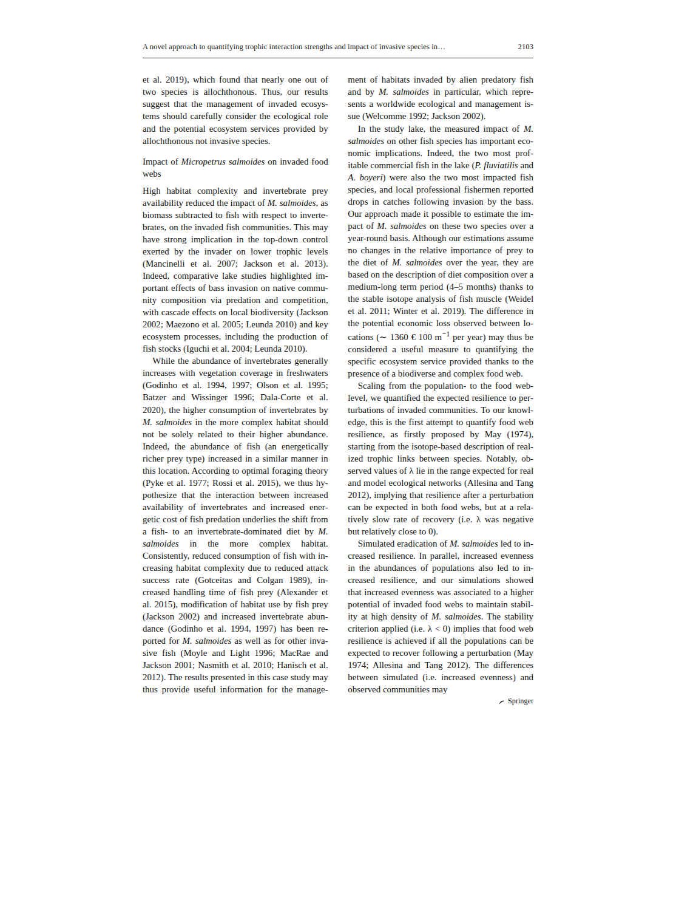A novel approach to quantifying trophic interaction strengths and impact of invasive species in…
2103
et al. 2019), which found that nearly one out of two species is allochthonous. Thus, our results suggest that the management of invaded ecosystems should carefully consider the ecological role and the potential ecosystem services provided by allochthonous not invasive species.
Impact of Micropetrus salmoides on invaded food webs
High habitat complexity and invertebrate prey availability reduced the impact of M. salmoides, as biomass subtracted to fish with respect to invertebrates, on the invaded fish communities. This may have strong implication in the top-down control exerted by the invader on lower trophic levels (Mancinelli et al. 2007; Jackson et al. 2013). Indeed, comparative lake studies highlighted important effects of bass invasion on native community composition via predation and competition, with cascade effects on local biodiversity (Jackson 2002; Maezono et al. 2005; Leunda 2010) and key ecosystem processes, including the production of fish stocks (Iguchi et al. 2004; Leunda 2010).
While the abundance of invertebrates generally increases with vegetation coverage in freshwaters (Godinho et al. 1994, 1997; Olson et al. 1995; Batzer and Wissinger 1996; Dala-Corte et al. 2020), the higher consumption of invertebrates by M. salmoides in the more complex habitat should not be solely related to their higher abundance. Indeed, the abundance of fish (an energetically richer prey type) increased in a similar manner in this location. According to optimal foraging theory (Pyke et al. 1977; Rossi et al. 2015), we thus hypothesize that the interaction between increased availability of invertebrates and increased energetic cost of fish predation underlies the shift from a fish- to an invertebrate-dominated diet by M. salmoides in the more complex habitat. Consistently, reduced consumption of fish with increasing habitat complexity due to reduced attack success rate (Gotceitas and Colgan 1989), increased handling time of fish prey (Alexander et al. 2015), modification of habitat use by fish prey (Jackson 2002) and increased invertebrate abundance (Godinho et al. 1994, 1997) has been reported for M. salmoides as well as for other invasive fish (Moyle and Light 1996; MacRae and Jackson 2001; Nasmith et al. 2010; Hanisch et al. 2012). The results presented in this case study may thus provide useful information for the management of habitats invaded by alien predatory fish and by M. salmoides in particular, which represents a worldwide ecological and management issue (Welcomme 1992; Jackson 2002).
In the study lake, the measured impact of M. salmoides on other fish species has important economic implications. Indeed, the two most profitable commercial fish in the lake (P. fluviatilis and A. boyeri) were also the two most impacted fish species, and local professional fishermen reported drops in catches following invasion by the bass. Our approach made it possible to estimate the impact of M. salmoides on these two species over a year-round basis. Although our estimations assume no changes in the relative importance of prey to the diet of M. salmoides over the year, they are based on the description of diet composition over a medium-long term period (4–5 months) thanks to the stable isotope analysis of fish muscle (Weidel et al. 2011; Winter et al. 2019). The difference in the potential economic loss observed between locations (∼ 1360 € 100 m−1 per year) may thus be considered a useful measure to quantifying the specific ecosystem service provided thanks to the presence of a biodiverse and complex food web.
Scaling from the population- to the food web-level, we quantified the expected resilience to perturbations of invaded communities. To our knowledge, this is the first attempt to quantify food web resilience, as firstly proposed by May (1974), starting from the isotope-based description of realized trophic links between species. Notably, observed values of λ lie in the range expected for real and model ecological networks (Allesina and Tang 2012), implying that resilience after a perturbation can be expected in both food webs, but at a relatively slow rate of recovery (i.e. λ was negative but relatively close to 0).
Simulated eradication of M. salmoides led to increased resilience. In parallel, increased evenness in the abundances of populations also led to increased resilience, and our simulations showed that increased evenness was associated to a higher potential of invaded food webs to maintain stability at high density of M. salmoides. The stability criterion applied (i.e. λ < 0) implies that food web resilience is achieved if all the populations can be expected to recover following a perturbation (May 1974; Allesina and Tang 2012). The differences between simulated (i.e. increased evenness) and observed communities may
Springer